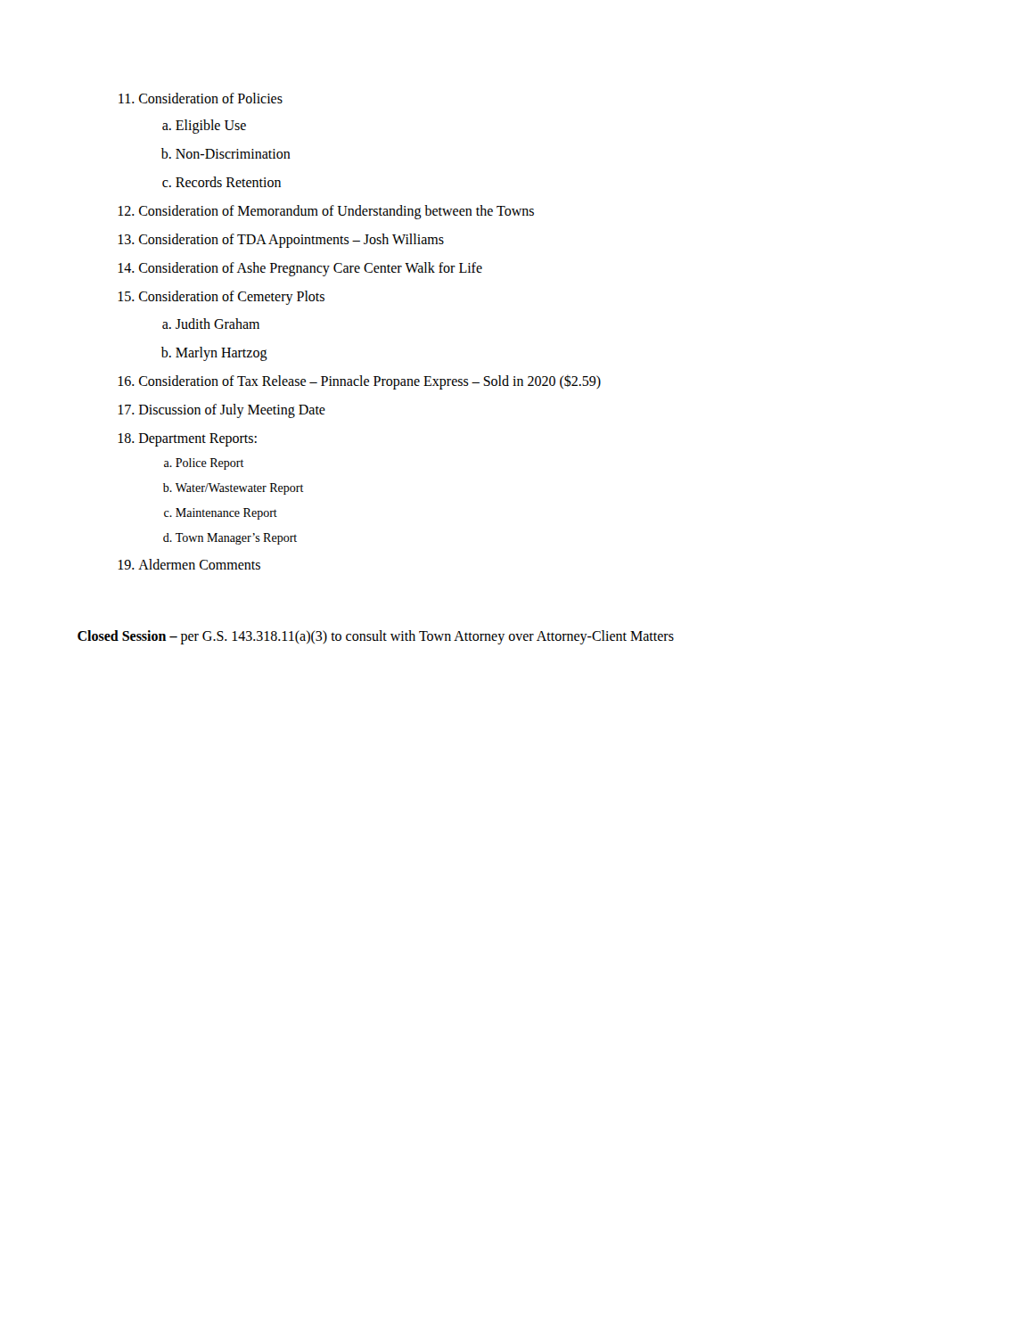Consideration of Policies
Eligible Use
Non-Discrimination
Records Retention
Consideration of Memorandum of Understanding between the Towns
Consideration of TDA Appointments – Josh Williams
Consideration of Ashe Pregnancy Care Center Walk for Life
Consideration of Cemetery Plots
Judith Graham
Marlyn Hartzog
Consideration of Tax Release – Pinnacle Propane Express – Sold in 2020 ($2.59)
Discussion of July Meeting Date
Department Reports:
Police Report
Water/Wastewater Report
Maintenance Report
Town Manager’s Report
Aldermen Comments
Closed Session – per G.S. 143.318.11(a)(3) to consult with Town Attorney over Attorney-Client Matters